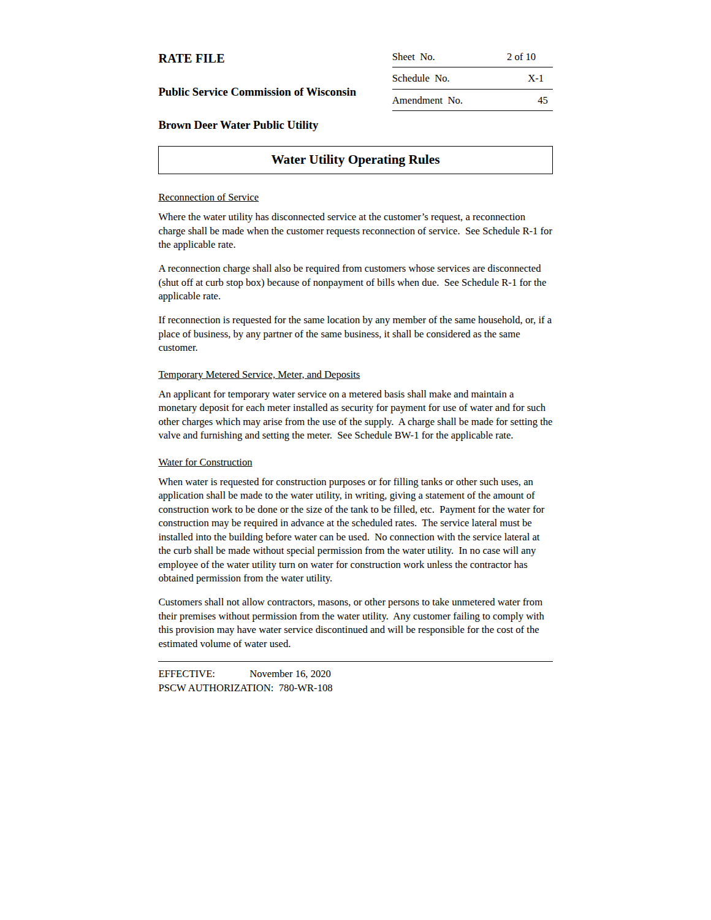RATE FILE
Public Service Commission of Wisconsin
Brown Deer Water Public Utility
Sheet No. 2 of 10
Schedule No. X-1
Amendment No. 45
Water Utility Operating Rules
Reconnection of Service
Where the water utility has disconnected service at the customer’s request, a reconnection charge shall be made when the customer requests reconnection of service. See Schedule R-1 for the applicable rate.
A reconnection charge shall also be required from customers whose services are disconnected (shut off at curb stop box) because of nonpayment of bills when due. See Schedule R-1 for the applicable rate.
If reconnection is requested for the same location by any member of the same household, or, if a place of business, by any partner of the same business, it shall be considered as the same customer.
Temporary Metered Service, Meter, and Deposits
An applicant for temporary water service on a metered basis shall make and maintain a monetary deposit for each meter installed as security for payment for use of water and for such other charges which may arise from the use of the supply. A charge shall be made for setting the valve and furnishing and setting the meter. See Schedule BW-1 for the applicable rate.
Water for Construction
When water is requested for construction purposes or for filling tanks or other such uses, an application shall be made to the water utility, in writing, giving a statement of the amount of construction work to be done or the size of the tank to be filled, etc. Payment for the water for construction may be required in advance at the scheduled rates. The service lateral must be installed into the building before water can be used. No connection with the service lateral at the curb shall be made without special permission from the water utility. In no case will any employee of the water utility turn on water for construction work unless the contractor has obtained permission from the water utility.
Customers shall not allow contractors, masons, or other persons to take unmetered water from their premises without permission from the water utility. Any customer failing to comply with this provision may have water service discontinued and will be responsible for the cost of the estimated volume of water used.
EFFECTIVE: November 16, 2020
PSCW AUTHORIZATION: 780-WR-108